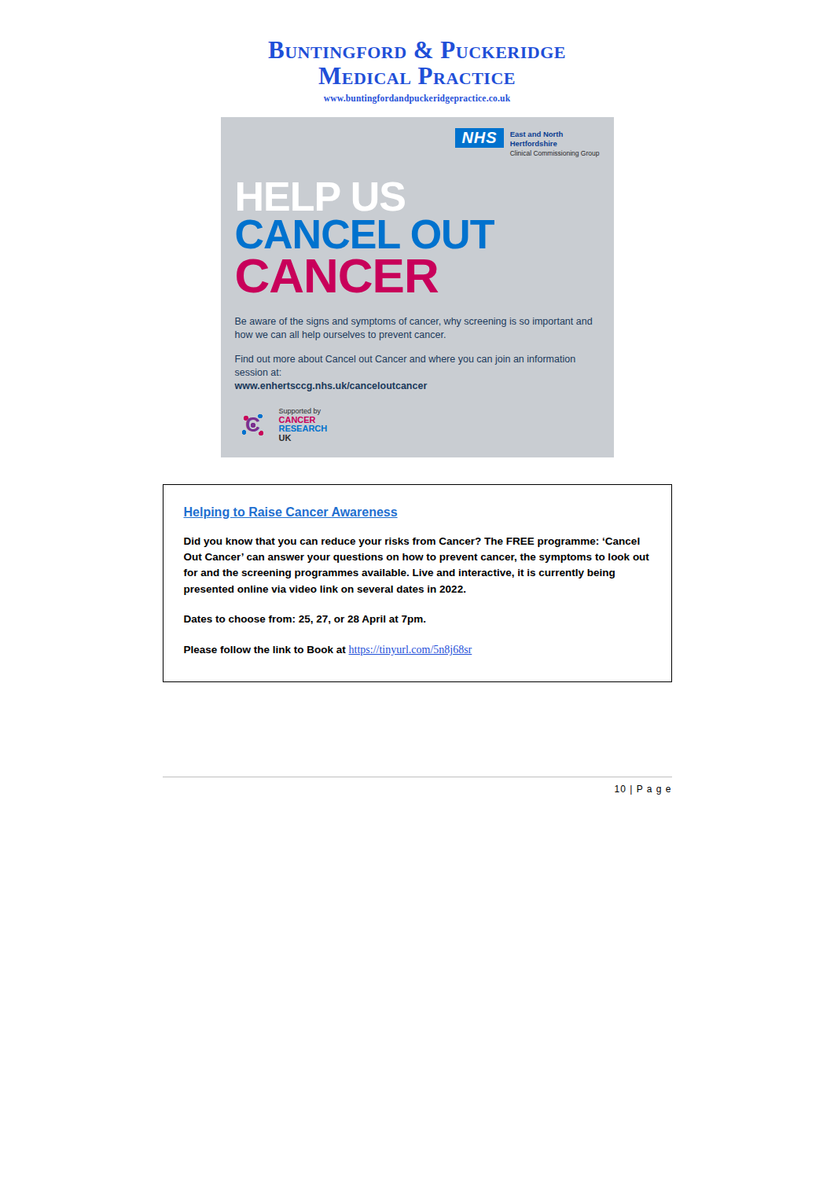Buntingford & Puckeridge
Medical Practice
www.buntingfordandpuckeridgepractice.co.uk
NHS
East and North
Hertfordshire
Clinical Commissioning Group
HELP US CANCEL OUT CANCER
Be aware of the signs and symptoms of cancer, why screening is so important and how we can all help ourselves to prevent cancer.
Find out more about Cancel out Cancer and where you can join an information session at:
www.enhertsccg.nhs.uk/canceloutcancer
Supported by
CANCER
RESEARCH
UK
Helping to Raise Cancer Awareness
Did you know that you can reduce your risks from Cancer? The FREE programme: ‘Cancel Out Cancer’ can answer your questions on how to prevent cancer, the symptoms to look out for and the screening programmes available. Live and interactive, it is currently being presented online via video link on several dates in 2022.
Dates to choose from: 25, 27, or 28 April at 7pm.
Please follow the link to Book at https://tinyurl.com/5n8j68sr
10 | P a g e